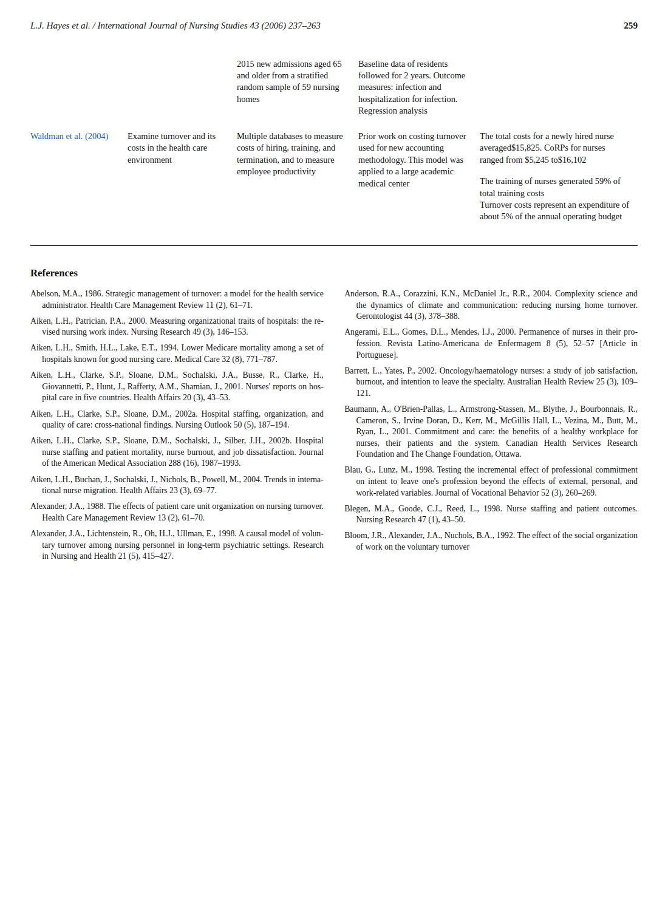L.J. Hayes et al. / International Journal of Nursing Studies 43 (2006) 237–263 259
| | | 2015 new admissions aged 65 and older from a stratified random sample of 59 nursing homes | Baseline data of residents followed for 2 years. Outcome measures: infection and hospitalization for infection. Regression analysis | |
| Waldman et al. (2004) | Examine turnover and its costs in the health care environment | Multiple databases to measure costs of hiring, training, and termination, and to measure employee productivity | Prior work on costing turnover used for new accounting methodology. This model was applied to a large academic medical center | The total costs for a newly hired nurse averaged$15,825. CoRPs for nurses ranged from $5,245 to$16,102 The training of nurses generated 59% of total training costs Turnover costs represent an expenditure of about 5% of the annual operating budget |
References
Abelson, M.A., 1986. Strategic management of turnover: a model for the health service administrator. Health Care Management Review 11 (2), 61–71.
Aiken, L.H., Patrician, P.A., 2000. Measuring organizational traits of hospitals: the revised nursing work index. Nursing Research 49 (3), 146–153.
Aiken, L.H., Smith, H.L., Lake, E.T., 1994. Lower Medicare mortality among a set of hospitals known for good nursing care. Medical Care 32 (8), 771–787.
Aiken, L.H., Clarke, S.P., Sloane, D.M., Sochalski, J.A., Busse, R., Clarke, H., Giovannetti, P., Hunt, J., Rafferty, A.M., Shamian, J., 2001. Nurses' reports on hospital care in five countries. Health Affairs 20 (3), 43–53.
Aiken, L.H., Clarke, S.P., Sloane, D.M., 2002a. Hospital staffing, organization, and quality of care: cross-national findings. Nursing Outlook 50 (5), 187–194.
Aiken, L.H., Clarke, S.P., Sloane, D.M., Sochalski, J., Silber, J.H., 2002b. Hospital nurse staffing and patient mortality, nurse burnout, and job dissatisfaction. Journal of the American Medical Association 288 (16), 1987–1993.
Aiken, L.H., Buchan, J., Sochalski, J., Nichols, B., Powell, M., 2004. Trends in international nurse migration. Health Affairs 23 (3), 69–77.
Alexander, J.A., 1988. The effects of patient care unit organization on nursing turnover. Health Care Management Review 13 (2), 61–70.
Alexander, J.A., Lichtenstein, R., Oh, H.J., Ullman, E., 1998. A causal model of voluntary turnover among nursing personnel in long-term psychiatric settings. Research in Nursing and Health 21 (5), 415–427.
Anderson, R.A., Corazzini, K.N., McDaniel Jr., R.R., 2004. Complexity science and the dynamics of climate and communication: reducing nursing home turnover. Gerontologist 44 (3), 378–388.
Angerami, E.L., Gomes, D.L., Mendes, I.J., 2000. Permanence of nurses in their profession. Revista Latino-Americana de Enfermagem 8 (5), 52–57 [Article in Portuguese].
Barrett, L., Yates, P., 2002. Oncology/haematology nurses: a study of job satisfaction, burnout, and intention to leave the specialty. Australian Health Review 25 (3), 109–121.
Baumann, A., O'Brien-Pallas, L., Armstrong-Stassen, M., Blythe, J., Bourbonnais, R., Cameron, S., Irvine Doran, D., Kerr, M., McGillis Hall, L., Vezina, M., Butt, M., Ryan, L., 2001. Commitment and care: the benefits of a healthy workplace for nurses, their patients and the system. Canadian Health Services Research Foundation and The Change Foundation, Ottawa.
Blau, G., Lunz, M., 1998. Testing the incremental effect of professional commitment on intent to leave one's profession beyond the effects of external, personal, and work-related variables. Journal of Vocational Behavior 52 (3), 260–269.
Blegen, M.A., Goode, C.J., Reed, L., 1998. Nurse staffing and patient outcomes. Nursing Research 47 (1), 43–50.
Bloom, J.R., Alexander, J.A., Nuchols, B.A., 1992. The effect of the social organization of work on the voluntary turnover